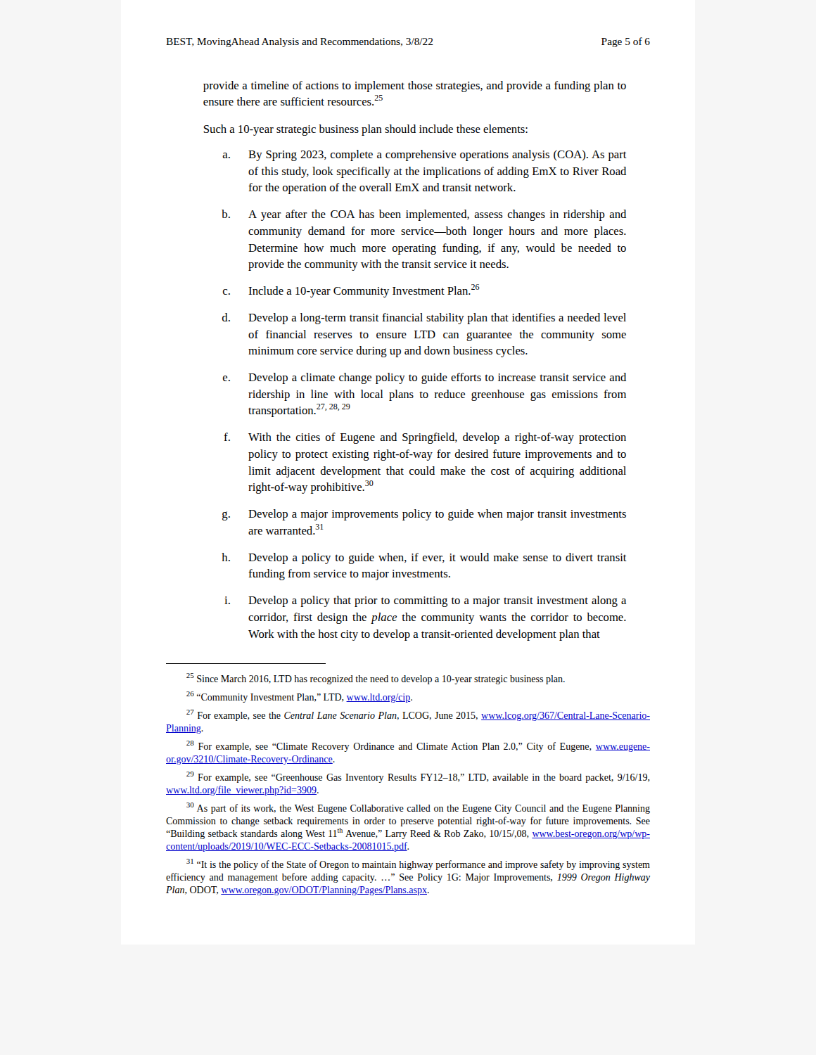BEST, MovingAhead Analysis and Recommendations, 3/8/22
Page 5 of 6
provide a timeline of actions to implement those strategies, and provide a funding plan to ensure there are sufficient resources.25
Such a 10-year strategic business plan should include these elements:
By Spring 2023, complete a comprehensive operations analysis (COA). As part of this study, look specifically at the implications of adding EmX to River Road for the operation of the overall EmX and transit network.
A year after the COA has been implemented, assess changes in ridership and community demand for more service—both longer hours and more places. Determine how much more operating funding, if any, would be needed to provide the community with the transit service it needs.
Include a 10-year Community Investment Plan.26
Develop a long-term transit financial stability plan that identifies a needed level of financial reserves to ensure LTD can guarantee the community some minimum core service during up and down business cycles.
Develop a climate change policy to guide efforts to increase transit service and ridership in line with local plans to reduce greenhouse gas emissions from transportation.27, 28, 29
With the cities of Eugene and Springfield, develop a right-of-way protection policy to protect existing right-of-way for desired future improvements and to limit adjacent development that could make the cost of acquiring additional right-of-way prohibitive.30
Develop a major improvements policy to guide when major transit investments are warranted.31
Develop a policy to guide when, if ever, it would make sense to divert transit funding from service to major investments.
Develop a policy that prior to committing to a major transit investment along a corridor, first design the place the community wants the corridor to become. Work with the host city to develop a transit-oriented development plan that
25 Since March 2016, LTD has recognized the need to develop a 10-year strategic business plan.
26 “Community Investment Plan,” LTD, www.ltd.org/cip.
27 For example, see the Central Lane Scenario Plan, LCOG, June 2015, www.lcog.org/367/Central-Lane-Scenario-Planning.
28 For example, see “Climate Recovery Ordinance and Climate Action Plan 2.0,” City of Eugene, www.eugene-or.gov/3210/Climate-Recovery-Ordinance.
29 For example, see “Greenhouse Gas Inventory Results FY12–18,” LTD, available in the board packet, 9/16/19, www.ltd.org/file_viewer.php?id=3909.
30 As part of its work, the West Eugene Collaborative called on the Eugene City Council and the Eugene Planning Commission to change setback requirements in order to preserve potential right-of-way for future improvements. See “Building setback standards along West 11th Avenue,” Larry Reed & Rob Zako, 10/15/,08, www.best-oregon.org/wp/wp-content/uploads/2019/10/WEC-ECC-Setbacks-20081015.pdf.
31 “It is the policy of the State of Oregon to maintain highway performance and improve safety by improving system efficiency and management before adding capacity. …” See Policy 1G: Major Improvements, 1999 Oregon Highway Plan, ODOT, www.oregon.gov/ODOT/Planning/Pages/Plans.aspx.